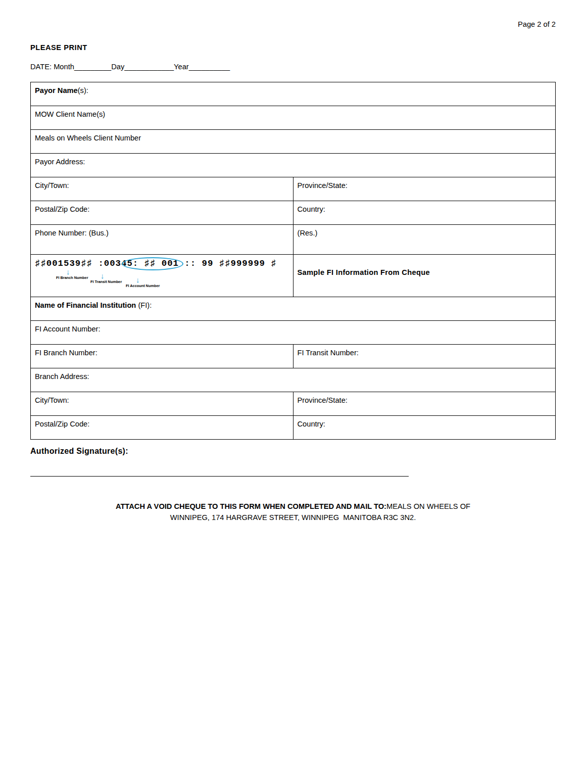Page 2 of 2
PLEASE PRINT
DATE: Month_________Day____________Year__________
| Payor Name (s): |
| MOW Client Name(s) |
| Meals on Wheels Client Number |
| Payor Address: |
| City/Town: | Province/State: |
| Postal/Zip Code: | Country: |
| Phone Number: (Bus.) | (Res.) |
| ♯♯001539♯♯ :00345: ♯♯ 001 :: 99 ♯♯999999 ♯ ↓ ↓ ↓ FI Branch Number FI Transit Number FI Account Number | Sample FI Information From Cheque |
| Name of Financial Institution (FI): |
| FI Account Number: |
| FI Branch Number: | FI Transit Number: |
| Branch Address: |
| City/Town: | Province/State: |
| Postal/Zip Code: | Country: |
Authorized Signature(s):
ATTACH A VOID CHEQUE TO THIS FORM WHEN COMPLETED AND MAIL TO: MEALS ON WHEELS OF WINNIPEG, 174 HARGRAVE STREET, WINNIPEG MANITOBA R3C 3N2.